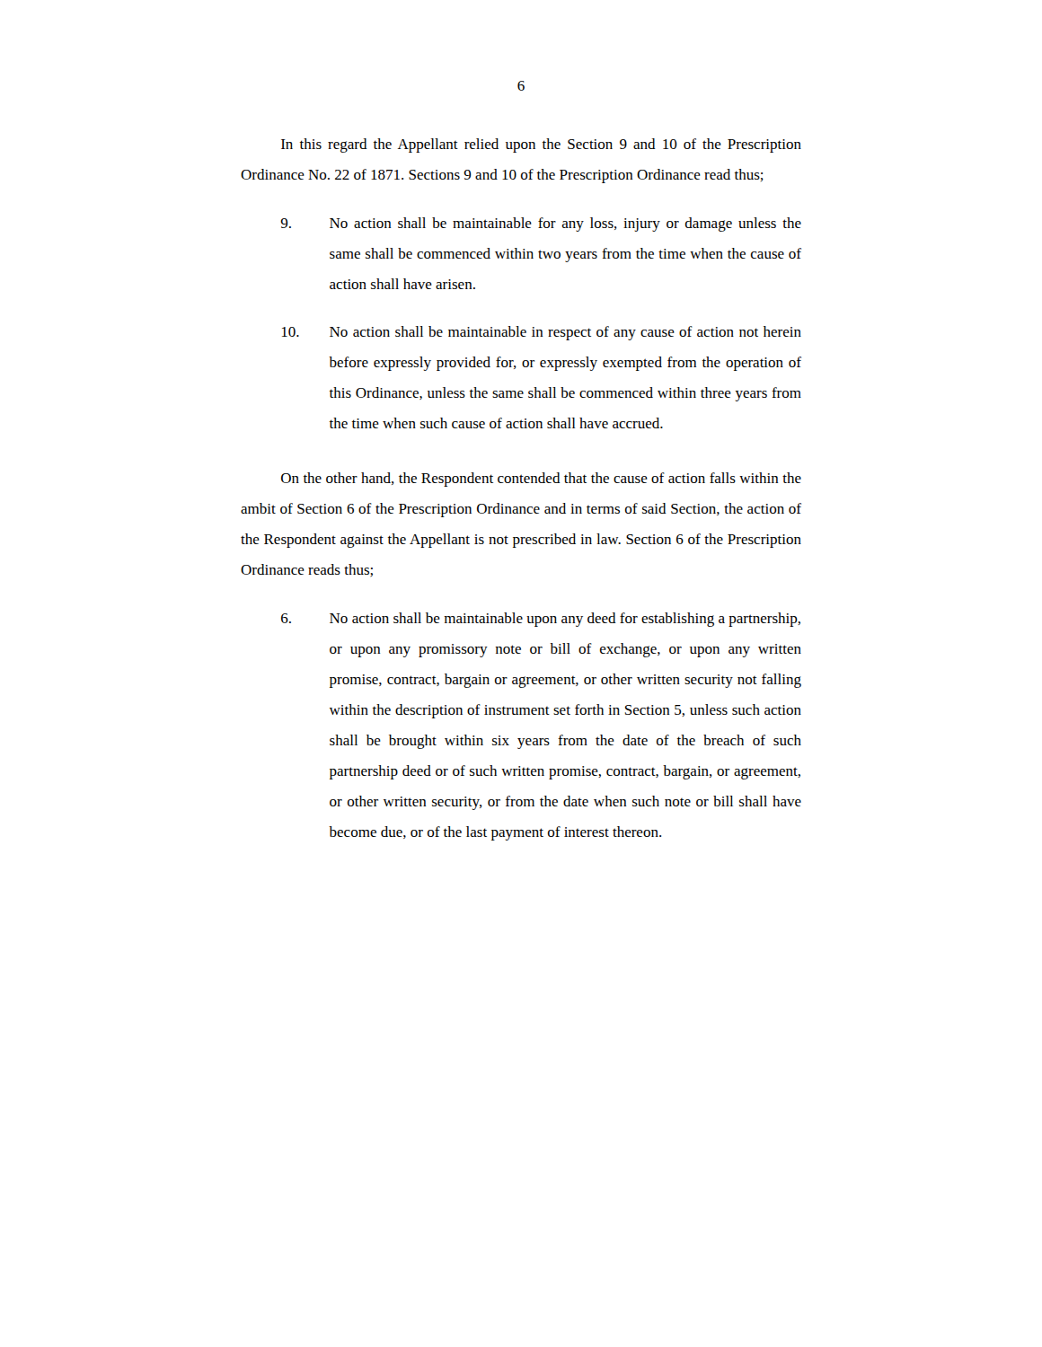6
In this regard the Appellant relied upon the Section 9 and 10 of the Prescription Ordinance No. 22 of 1871. Sections 9 and 10 of the Prescription Ordinance read thus;
9.
No action shall be maintainable for any loss, injury or damage unless the same shall be commenced within two years from the time when the cause of action shall have arisen.
10.
No action shall be maintainable in respect of any cause of action not herein before expressly provided for, or expressly exempted from the operation of this Ordinance, unless the same shall be commenced within three years from the time when such cause of action shall have accrued.
On the other hand, the Respondent contended that the cause of action falls within the ambit of Section 6 of the Prescription Ordinance and in terms of said Section, the action of the Respondent against the Appellant is not prescribed in law. Section 6 of the Prescription Ordinance reads thus;
6.
No action shall be maintainable upon any deed for establishing a partnership, or upon any promissory note or bill of exchange, or upon any written promise, contract, bargain or agreement, or other written security not falling within the description of instrument set forth in Section 5, unless such action shall be brought within six years from the date of the breach of such partnership deed or of such written promise, contract, bargain, or agreement, or other written security, or from the date when such note or bill shall have become due, or of the last payment of interest thereon.